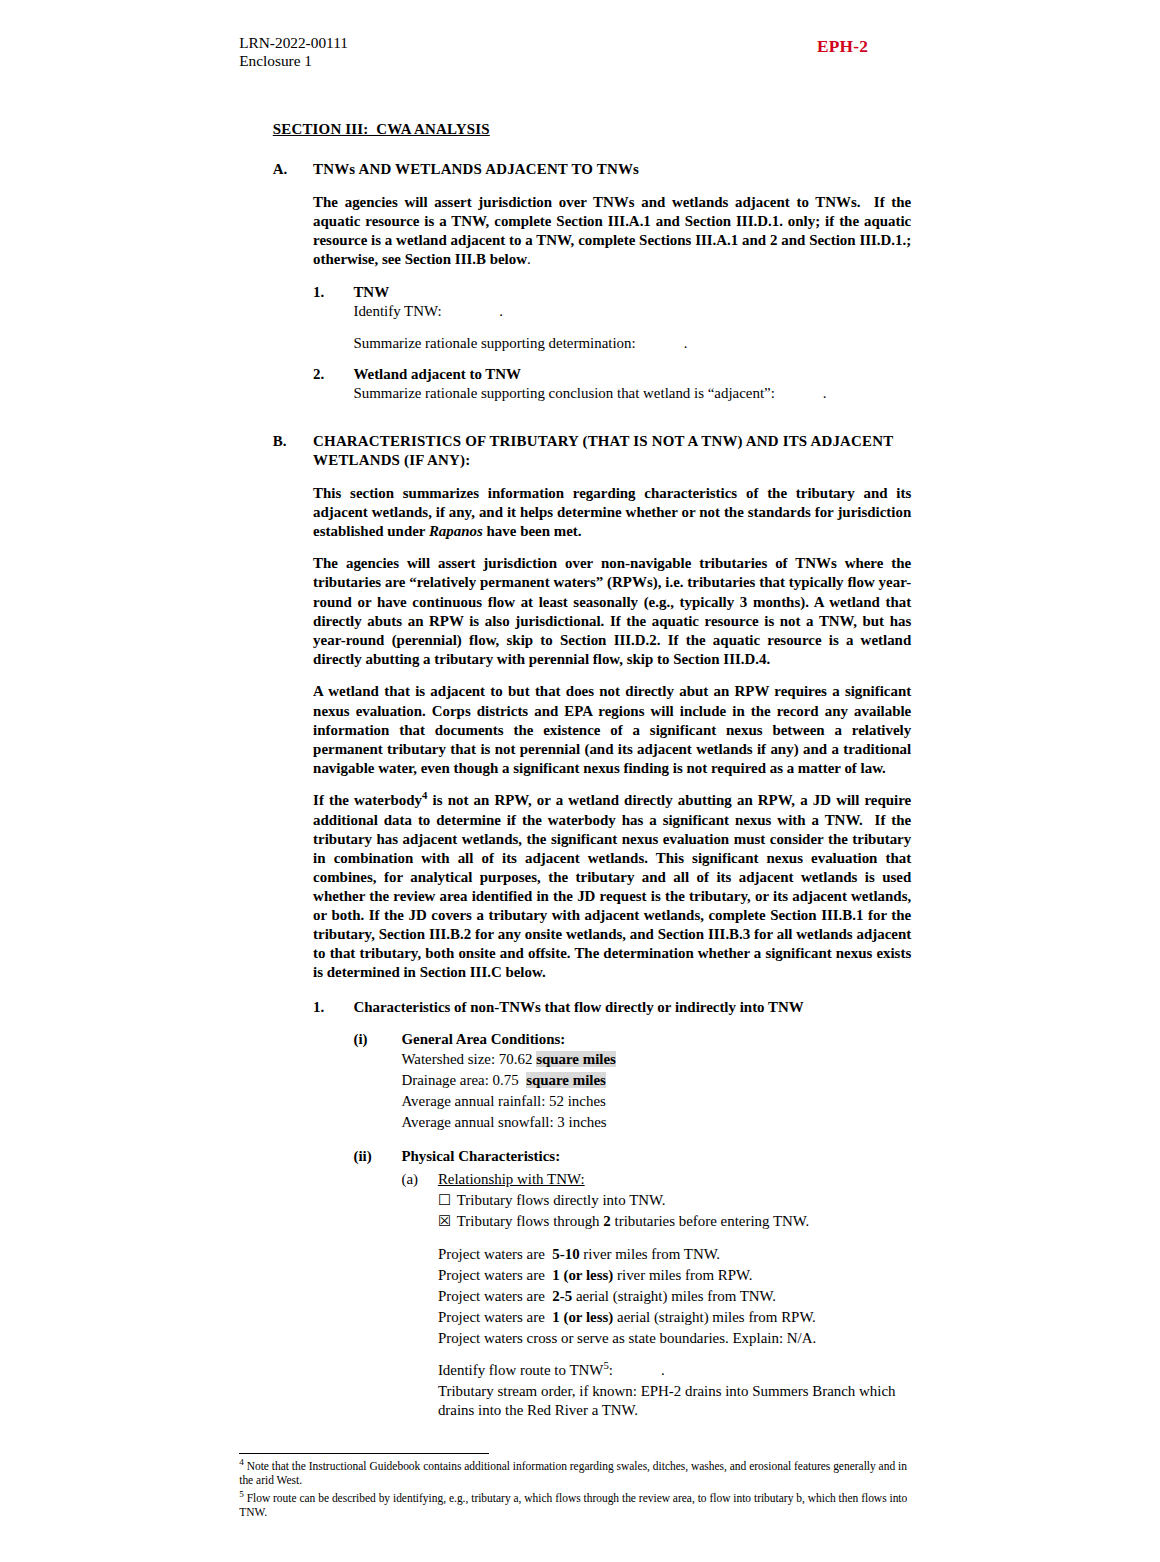LRN-2022-00111
Enclosure 1
EPH-2
SECTION III: CWA ANALYSIS
A. TNWs AND WETLANDS ADJACENT TO TNWs
The agencies will assert jurisdiction over TNWs and wetlands adjacent to TNWs. If the aquatic resource is a TNW, complete Section III.A.1 and Section III.D.1. only; if the aquatic resource is a wetland adjacent to a TNW, complete Sections III.A.1 and 2 and Section III.D.1.; otherwise, see Section III.B below.
1.
TNW
Identify TNW: .
Summarize rationale supporting determination: .
2.
Wetland adjacent to TNW
Summarize rationale supporting conclusion that wetland is “adjacent”: .
B. CHARACTERISTICS OF TRIBUTARY (THAT IS NOT A TNW) AND ITS ADJACENT WETLANDS (IF ANY):
This section summarizes information regarding characteristics of the tributary and its adjacent wetlands, if any, and it helps determine whether or not the standards for jurisdiction established under Rapanos have been met.
The agencies will assert jurisdiction over non-navigable tributaries of TNWs where the tributaries are “relatively permanent waters” (RPWs), i.e. tributaries that typically flow year-round or have continuous flow at least seasonally (e.g., typically 3 months). A wetland that directly abuts an RPW is also jurisdictional. If the aquatic resource is not a TNW, but has year-round (perennial) flow, skip to Section III.D.2. If the aquatic resource is a wetland directly abutting a tributary with perennial flow, skip to Section III.D.4.
A wetland that is adjacent to but that does not directly abut an RPW requires a significant nexus evaluation. Corps districts and EPA regions will include in the record any available information that documents the existence of a significant nexus between a relatively permanent tributary that is not perennial (and its adjacent wetlands if any) and a traditional navigable water, even though a significant nexus finding is not required as a matter of law.
If the waterbody4 is not an RPW, or a wetland directly abutting an RPW, a JD will require additional data to determine if the waterbody has a significant nexus with a TNW. If the tributary has adjacent wetlands, the significant nexus evaluation must consider the tributary in combination with all of its adjacent wetlands. This significant nexus evaluation that combines, for analytical purposes, the tributary and all of its adjacent wetlands is used whether the review area identified in the JD request is the tributary, or its adjacent wetlands, or both. If the JD covers a tributary with adjacent wetlands, complete Section III.B.1 for the tributary, Section III.B.2 for any onsite wetlands, and Section III.B.3 for all wetlands adjacent to that tributary, both onsite and offsite. The determination whether a significant nexus exists is determined in Section III.C below.
1.
Characteristics of non-TNWs that flow directly or indirectly into TNW
(i)
General Area Conditions:
Watershed size: 70.62 square miles
Drainage area: 0.75 square miles
Average annual rainfall: 52 inches
Average annual snowfall: 3 inches
(ii)
Physical Characteristics:
(a)
Relationship with TNW:
☐ Tributary flows directly into TNW.
☒ Tributary flows through 2 tributaries before entering TNW.
Project waters are 5-10 river miles from TNW.
Project waters are 1 (or less) river miles from RPW.
Project waters are 2-5 aerial (straight) miles from TNW.
Project waters are 1 (or less) aerial (straight) miles from RPW.
Project waters cross or serve as state boundaries. Explain: N/A.
Identify flow route to TNW5: .
Tributary stream order, if known: EPH-2 drains into Summers Branch which drains into the Red River a TNW.
4 Note that the Instructional Guidebook contains additional information regarding swales, ditches, washes, and erosional features generally and in the arid West.
5 Flow route can be described by identifying, e.g., tributary a, which flows through the review area, to flow into tributary b, which then flows into TNW.